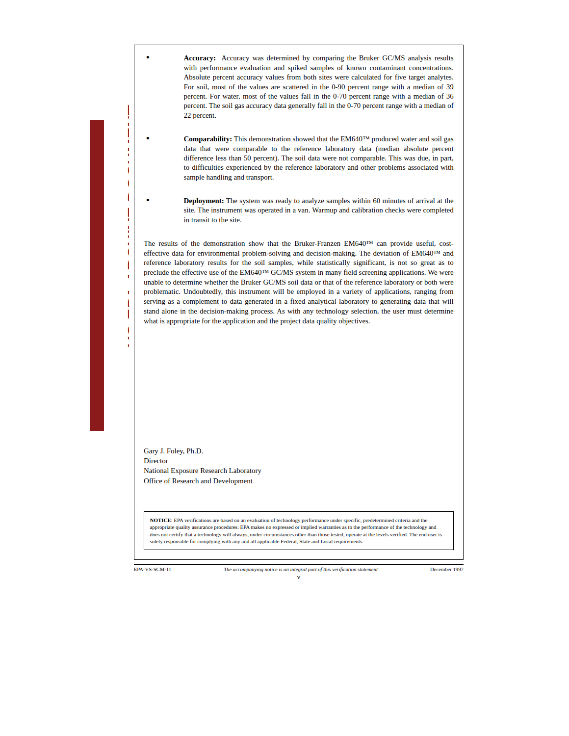US EPA ARCHIVE DOCUMENT
Accuracy: Accuracy was determined by comparing the Bruker GC/MS analysis results with performance evaluation and spiked samples of known contaminant concentrations. Absolute percent accuracy values from both sites were calculated for five target analytes. For soil, most of the values are scattered in the 0-90 percent range with a median of 39 percent. For water, most of the values fall in the 0-70 percent range with a median of 36 percent. The soil gas accuracy data generally fall in the 0-70 percent range with a median of 22 percent.
Comparability: This demonstration showed that the EM640™ produced water and soil gas data that were comparable to the reference laboratory data (median absolute percent difference less than 50 percent). The soil data were not comparable. This was due, in part, to difficulties experienced by the reference laboratory and other problems associated with sample handling and transport.
Deployment: The system was ready to analyze samples within 60 minutes of arrival at the site. The instrument was operated in a van. Warmup and calibration checks were completed in transit to the site.
The results of the demonstration show that the Bruker-Franzen EM640™ can provide useful, cost-effective data for environmental problem-solving and decision-making. The deviation of EM640™ and reference laboratory results for the soil samples, while statistically significant, is not so great as to preclude the effective use of the EM640™ GC/MS system in many field screening applications. We were unable to determine whether the Bruker GC/MS soil data or that of the reference laboratory or both were problematic. Undoubtedly, this instrument will be employed in a variety of applications, ranging from serving as a complement to data generated in a fixed analytical laboratory to generating data that will stand alone in the decision-making process. As with any technology selection, the user must determine what is appropriate for the application and the project data quality objectives.
Gary J. Foley, Ph.D.
Director
National Exposure Research Laboratory
Office of Research and Development
NOTICE: EPA verifications are based on an evaluation of technology performance under specific, predetermined criteria and the appropriate quality assurance procedures. EPA makes no expressed or implied warranties as to the performance of the technology and does not certify that a technology will always, under circumstances other than those tested, operate at the levels verified. The end user is solely responsible for complying with any and all applicable Federal, State and Local requirements.
EPA-VS-SCM-11 The accompanying notice is an integral part of this verification statement December 1997
v